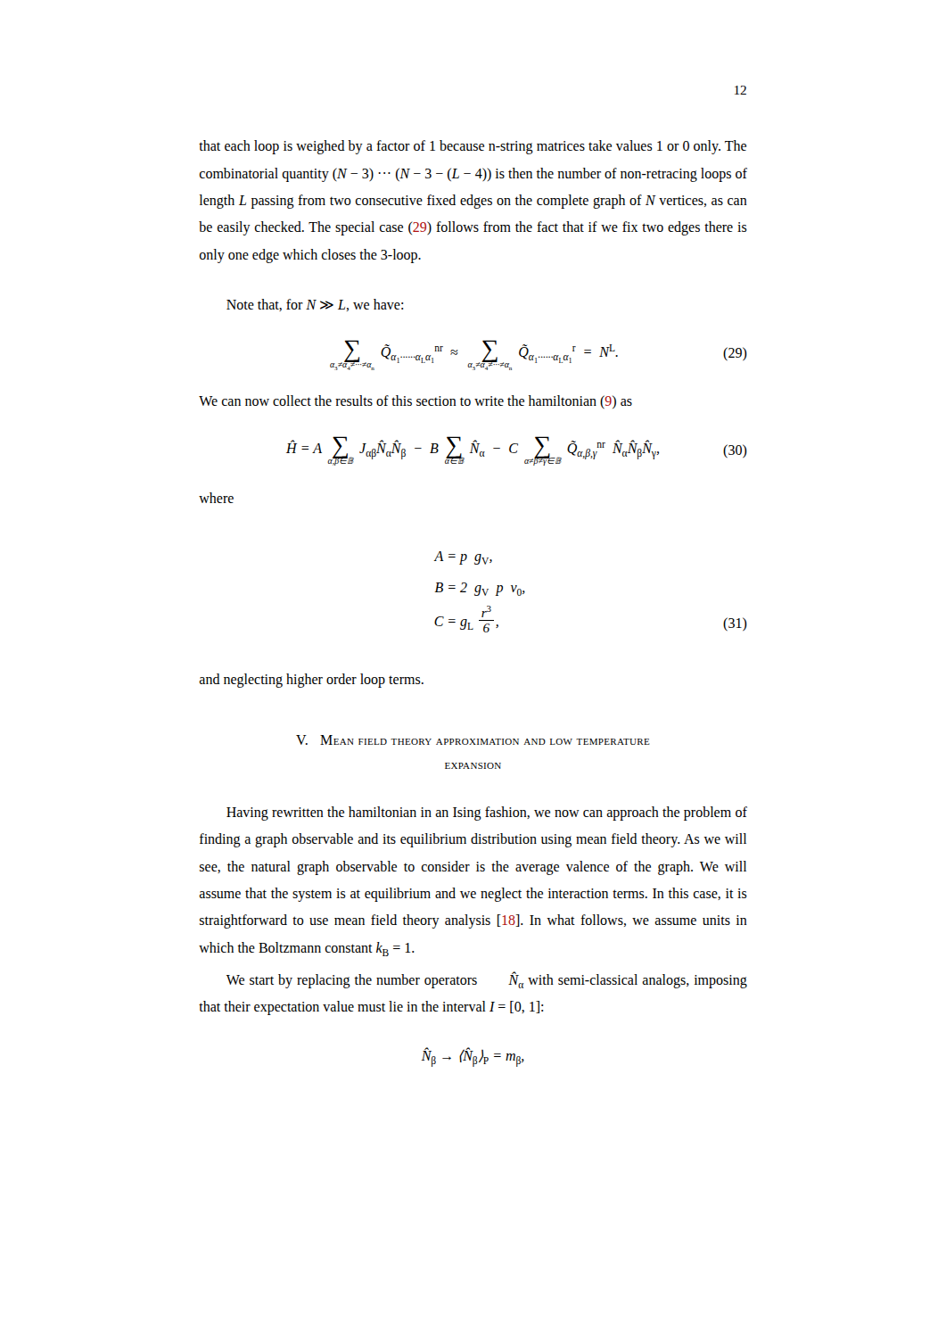12
that each loop is weighed by a factor of 1 because n-string matrices take values 1 or 0 only. The combinatorial quantity (N − 3) ··· (N − 3 − (L − 4)) is then the number of non-retracing loops of length L passing from two consecutive fixed edges on the complete graph of N vertices, as can be easily checked. The special case (29) follows from the fact that if we fix two edges there is only one edge which closes the 3-loop.
Note that, for N ≫ L, we have:
∑α3≠α4≠···≠αn Q̃α1······αLα1nr ≈ ∑α3≠α4≠···≠αn Q̃α1······αLα1r = NL. (29)
We can now collect the results of this section to write the hamiltonian (9) as
Ĥ = A ∑α,β∈𝔹 JαβN̂αN̂β − B ∑α∈𝔹 N̂α − C ∑α≠β≠γ∈𝔹 Q̃α,β,γnr N̂αN̂βN̂γ, (30)
where
A = p gV,
B = 2 gV p v0,
C = gL r36,
(31)
and neglecting higher order loop terms.
V. Mean field theory approximation and low temperature
expansion
Having rewritten the hamiltonian in an Ising fashion, we now can approach the problem of finding a graph observable and its equilibrium distribution using mean field theory. As we will see, the natural graph observable to consider is the average valence of the graph. We will assume that the system is at equilibrium and we neglect the interaction terms. In this case, it is straightforward to use mean field theory analysis [18]. In what follows, we assume units in which the Boltzmann constant kB = 1.
We start by replacing the number operators N̂α with semi-classical analogs, imposing that their expectation value must lie in the interval I = [0, 1]:
N̂β → ⟨N̂β⟩P = mβ,